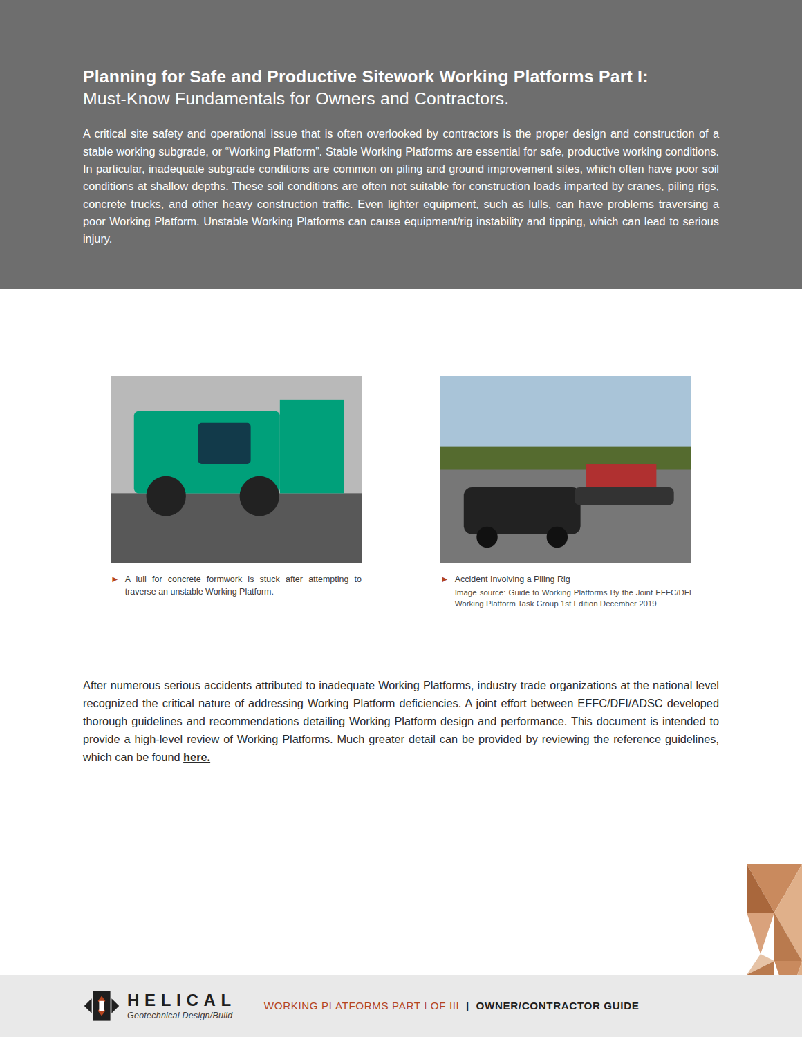Planning for Safe and Productive Sitework Working Platforms Part I: Must-Know Fundamentals for Owners and Contractors.
A critical site safety and operational issue that is often overlooked by contractors is the proper design and construction of a stable working subgrade, or “Working Platform”. Stable Working Platforms are essential for safe, productive working conditions. In particular, inadequate subgrade conditions are common on piling and ground improvement sites, which often have poor soil conditions at shallow depths. These soil conditions are often not suitable for construction loads imparted by cranes, piling rigs, concrete trucks, and other heavy construction traffic. Even lighter equipment, such as lulls, can have problems traversing a poor Working Platform. Unstable Working Platforms can cause equipment/rig instability and tipping, which can lead to serious injury.
► A lull for concrete formwork is stuck after attempting to traverse an unstable Working Platform.
► Accident Involving a Piling Rig Image source: Guide to Working Platforms By the Joint EFFC/DFI Working Platform Task Group 1st Edition December 2019
After numerous serious accidents attributed to inadequate Working Platforms, industry trade organizations at the national level recognized the critical nature of addressing Working Platform deficiencies. A joint effort between EFFC/DFI/ADSC developed thorough guidelines and recommendations detailing Working Platform design and performance. This document is intended to provide a high-level review of Working Platforms. Much greater detail can be provided by reviewing the reference guidelines, which can be found here.
HELICAL Geotechnical Design/Build
WORKING PLATFORMS PART I OF III | OWNER/CONTRACTOR GUIDE